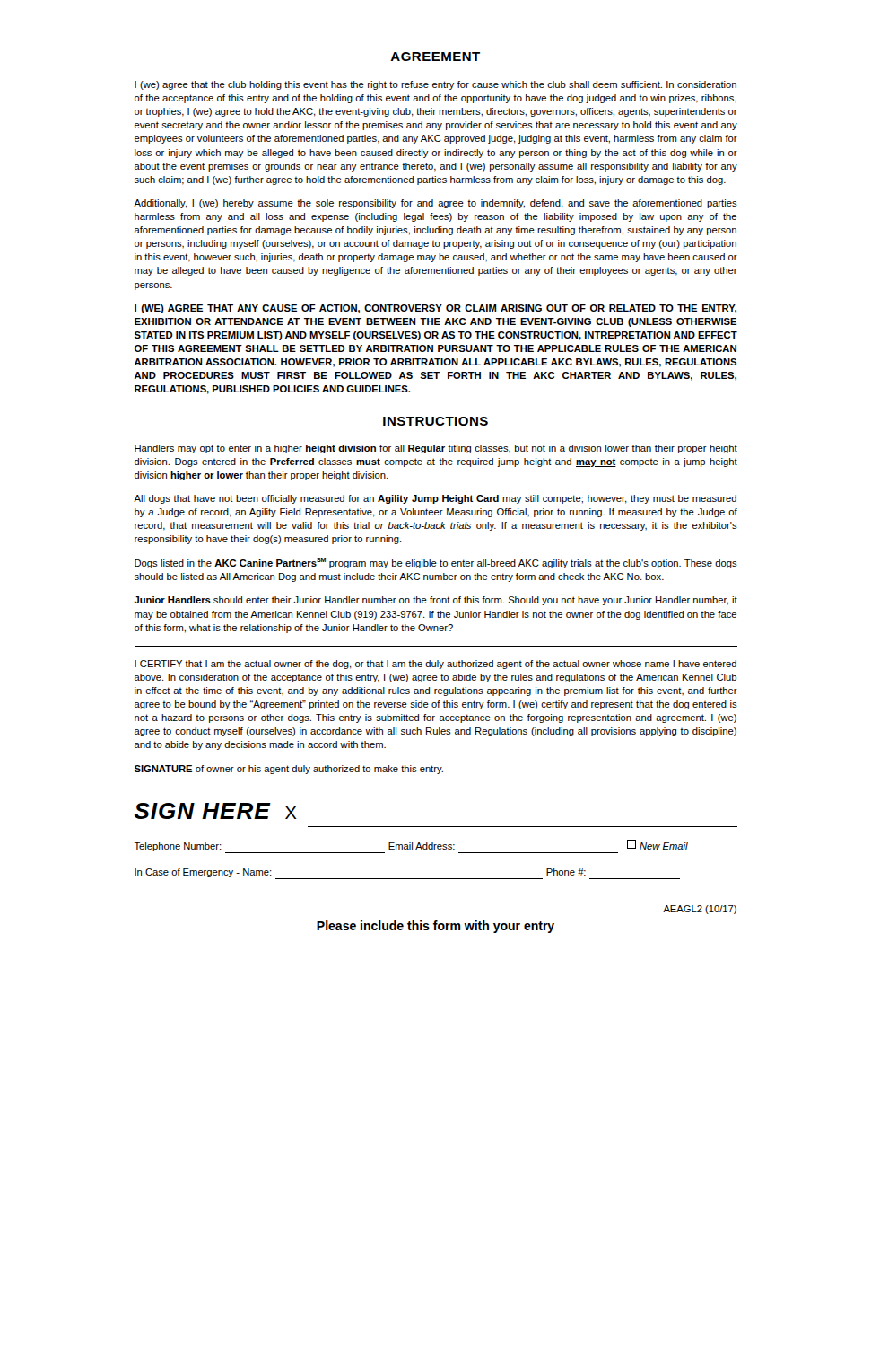AGREEMENT
I (we) agree that the club holding this event has the right to refuse entry for cause which the club shall deem sufficient. In consideration of the acceptance of this entry and of the holding of this event and of the opportunity to have the dog judged and to win prizes, ribbons, or trophies, I (we) agree to hold the AKC, the event-giving club, their members, directors, governors, officers, agents, superintendents or event secretary and the owner and/or lessor of the premises and any provider of services that are necessary to hold this event and any employees or volunteers of the aforementioned parties, and any AKC approved judge, judging at this event, harmless from any claim for loss or injury which may be alleged to have been caused directly or indirectly to any person or thing by the act of this dog while in or about the event premises or grounds or near any entrance thereto, and I (we) personally assume all responsibility and liability for any such claim; and I (we) further agree to hold the aforementioned parties harmless from any claim for loss, injury or damage to this dog.
Additionally, I (we) hereby assume the sole responsibility for and agree to indemnify, defend, and save the aforementioned parties harmless from any and all loss and expense (including legal fees) by reason of the liability imposed by law upon any of the aforementioned parties for damage because of bodily injuries, including death at any time resulting therefrom, sustained by any person or persons, including myself (ourselves), or on account of damage to property, arising out of or in consequence of my (our) participation in this event, however such, injuries, death or property damage may be caused, and whether or not the same may have been caused or may be alleged to have been caused by negligence of the aforementioned parties or any of their employees or agents, or any other persons.
I (WE) AGREE THAT ANY CAUSE OF ACTION, CONTROVERSY OR CLAIM ARISING OUT OF OR RELATED TO THE ENTRY, EXHIBITION OR ATTENDANCE AT THE EVENT BETWEEN THE AKC AND THE EVENT-GIVING CLUB (UNLESS OTHERWISE STATED IN ITS PREMIUM LIST) AND MYSELF (OURSELVES) OR AS TO THE CONSTRUCTION, INTREPRETATION AND EFFECT OF THIS AGREEMENT SHALL BE SETTLED BY ARBITRATION PURSUANT TO THE APPLICABLE RULES OF THE AMERICAN ARBITRATION ASSOCIATION. HOWEVER, PRIOR TO ARBITRATION ALL APPLICABLE AKC BYLAWS, RULES, REGULATIONS AND PROCEDURES MUST FIRST BE FOLLOWED AS SET FORTH IN THE AKC CHARTER AND BYLAWS, RULES, REGULATIONS, PUBLISHED POLICIES AND GUIDELINES.
INSTRUCTIONS
Handlers may opt to enter in a higher height division for all Regular titling classes, but not in a division lower than their proper height division. Dogs entered in the Preferred classes must compete at the required jump height and may not compete in a jump height division higher or lower than their proper height division.
All dogs that have not been officially measured for an Agility Jump Height Card may still compete; however, they must be measured by a Judge of record, an Agility Field Representative, or a Volunteer Measuring Official, prior to running. If measured by the Judge of record, that measurement will be valid for this trial or back-to-back trials only. If a measurement is necessary, it is the exhibitor's responsibility to have their dog(s) measured prior to running.
Dogs listed in the AKC Canine PartnersSM program may be eligible to enter all-breed AKC agility trials at the club's option. These dogs should be listed as All American Dog and must include their AKC number on the entry form and check the AKC No. box.
Junior Handlers should enter their Junior Handler number on the front of this form. Should you not have your Junior Handler number, it may be obtained from the American Kennel Club (919) 233-9767. If the Junior Handler is not the owner of the dog identified on the face of this form, what is the relationship of the Junior Handler to the Owner?
I CERTIFY that I am the actual owner of the dog, or that I am the duly authorized agent of the actual owner whose name I have entered above. In consideration of the acceptance of this entry, I (we) agree to abide by the rules and regulations of the American Kennel Club in effect at the time of this event, and by any additional rules and regulations appearing in the premium list for this event, and further agree to be bound by the “Agreement” printed on the reverse side of this entry form. I (we) certify and represent that the dog entered is not a hazard to persons or other dogs. This entry is submitted for acceptance on the forgoing representation and agreement. I (we) agree to conduct myself (ourselves) in accordance with all such Rules and Regulations (including all provisions applying to discipline) and to abide by any decisions made in accord with them.
SIGNATURE of owner or his agent duly authorized to make this entry.
SIGN HERE X
Telephone Number: Email Address: New Email
In Case of Emergency - Name: Phone #:
AEAGL2 (10/17)
Please include this form with your entry